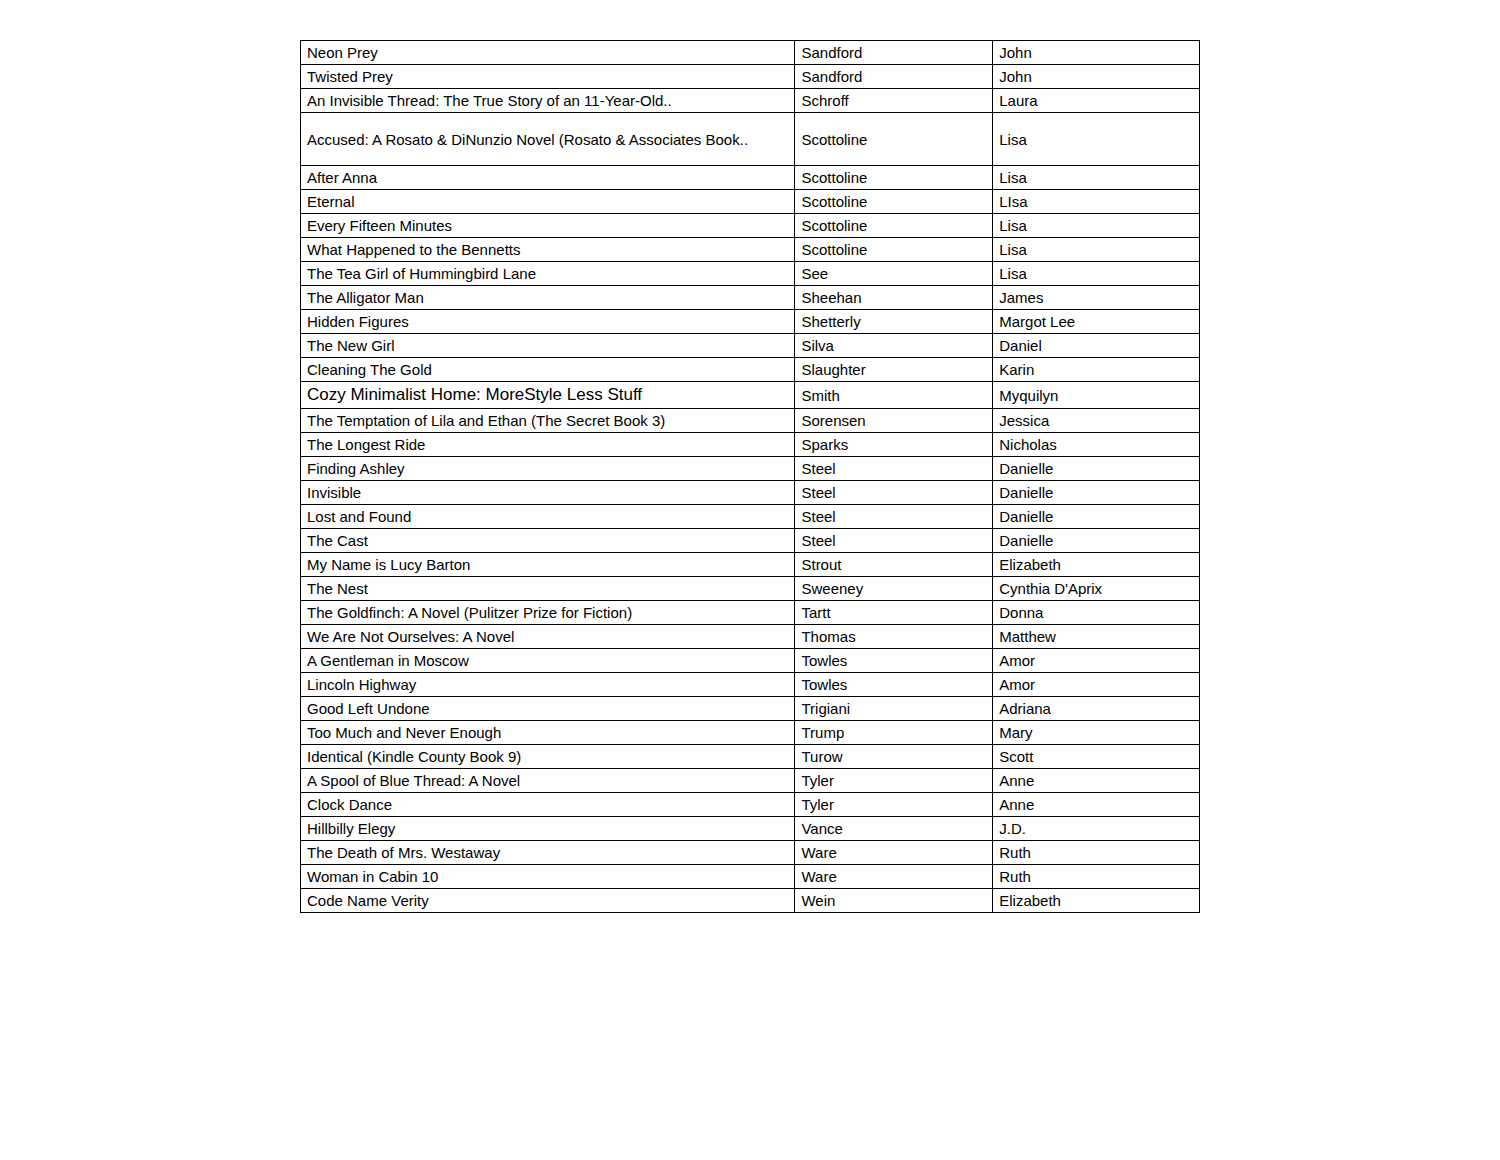| Neon Prey | Sandford | John |
| Twisted Prey | Sandford | John |
| An Invisible Thread: The True Story of an 11-Year-Old.. | Schroff | Laura |
| Accused: A Rosato & DiNunzio Novel (Rosato & Associates Book.. | Scottoline | Lisa |
| After Anna | Scottoline | Lisa |
| Eternal | Scottoline | LIsa |
| Every Fifteen Minutes | Scottoline | Lisa |
| What Happened to the Bennetts | Scottoline | Lisa |
| The Tea Girl of Hummingbird Lane | See | Lisa |
| The Alligator Man | Sheehan | James |
| Hidden Figures | Shetterly | Margot Lee |
| The New Girl | Silva | Daniel |
| Cleaning The Gold | Slaughter | Karin |
| Cozy Minimalist Home: MoreStyle Less Stuff | Smith | Myquilyn |
| The Temptation of Lila and Ethan (The Secret Book 3) | Sorensen | Jessica |
| The Longest Ride | Sparks | Nicholas |
| Finding Ashley | Steel | Danielle |
| Invisible | Steel | Danielle |
| Lost and Found | Steel | Danielle |
| The Cast | Steel | Danielle |
| My Name is Lucy Barton | Strout | Elizabeth |
| The Nest | Sweeney | Cynthia D'Aprix |
| The Goldfinch: A Novel (Pulitzer Prize for Fiction) | Tartt | Donna |
| We Are Not Ourselves: A Novel | Thomas | Matthew |
| A Gentleman in Moscow | Towles | Amor |
| Lincoln Highway | Towles | Amor |
| Good Left Undone | Trigiani | Adriana |
| Too Much and Never Enough | Trump | Mary |
| Identical (Kindle County Book 9) | Turow | Scott |
| A Spool of Blue Thread: A Novel | Tyler | Anne |
| Clock Dance | Tyler | Anne |
| Hillbilly Elegy | Vance | J.D. |
| The Death of Mrs. Westaway | Ware | Ruth |
| Woman in Cabin 10 | Ware | Ruth |
| Code Name Verity | Wein | Elizabeth |